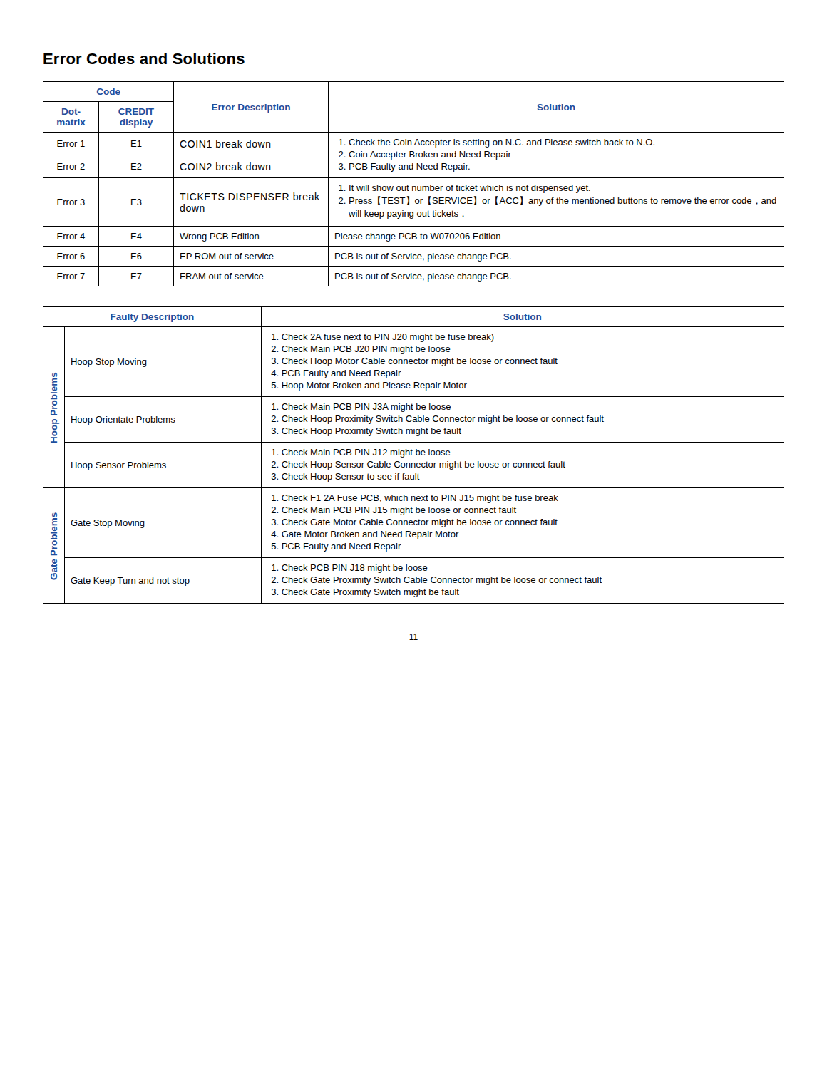Error Codes and Solutions
| Code | Error Description | Solution |
| --- | --- | --- |
| Dot-matrix | CREDIT display |
| Error 1 | E1 | COIN1 break down | Check the Coin Accepter is setting on N.C. and Please switch back to N.O. Coin Accepter Broken and Need Repair PCB Faulty and Need Repair. |
| Error 2 | E2 | COIN2 break down |
| Error 3 | E3 | TICKETS DISPENSER break down | It will show out number of ticket which is not dispensed yet. Press【TEST】or【SERVICE】or【ACC】any of the mentioned buttons to remove the error code，and will keep paying out tickets． |
| Error 4 | E4 | Wrong PCB Edition | Please change PCB to W070206 Edition |
| Error 6 | E6 | EP ROM out of service | PCB is out of Service, please change PCB. |
| Error 7 | E7 | FRAM out of service | PCB is out of Service, please change PCB. |
| Faulty Description | Solution |
| --- | --- |
| Hoop Problems | Hoop Stop Moving | Check 2A fuse next to PIN J20 might be fuse break) Check Main PCB J20 PIN might be loose Check Hoop Motor Cable connector might be loose or connect fault PCB Faulty and Need Repair Hoop Motor Broken and Please Repair Motor |
| Hoop Orientate Problems | Check Main PCB PIN J3A might be loose Check Hoop Proximity Switch Cable Connector might be loose or connect fault Check Hoop Proximity Switch might be fault |
| Hoop Sensor Problems | Check Main PCB PIN J12 might be loose Check Hoop Sensor Cable Connector might be loose or connect fault Check Hoop Sensor to see if fault |
| Gate Problems | Gate Stop Moving | Check F1 2A Fuse PCB, which next to PIN J15 might be fuse break Check Main PCB PIN J15 might be loose or connect fault Check Gate Motor Cable Connector might be loose or connect fault Gate Motor Broken and Need Repair Motor PCB Faulty and Need Repair |
| Gate Keep Turn and not stop | Check PCB PIN J18 might be loose Check Gate Proximity Switch Cable Connector might be loose or connect fault Check Gate Proximity Switch might be fault |
11